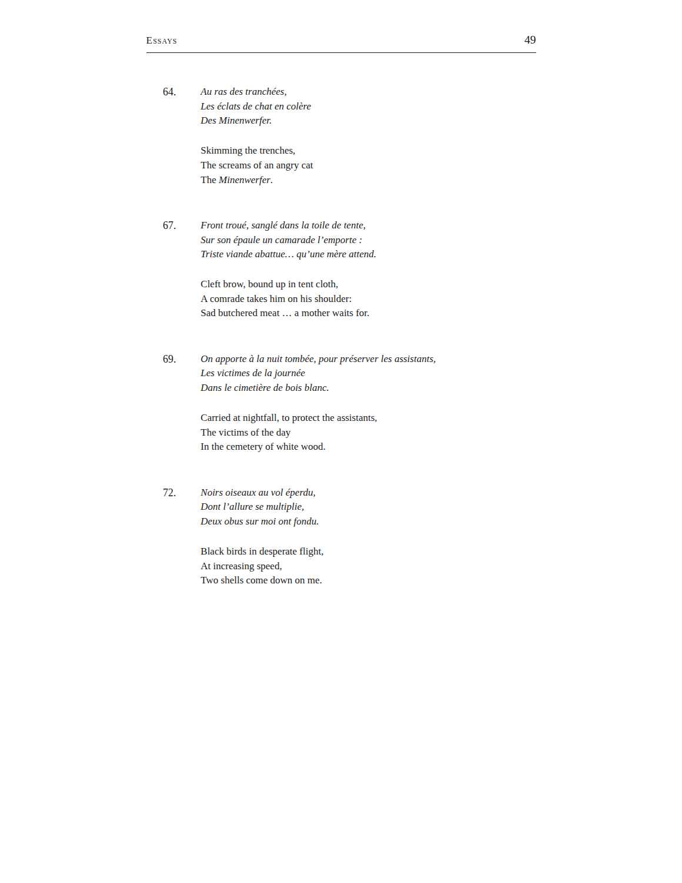Essays 49
64.
Au ras des tranchées, Les éclats de chat en colère Des Minenwerfer.
Skimming the trenches, The screams of an angry cat The Minenwerfer.
67.
Front troué, sanglé dans la toile de tente, Sur son épaule un camarade l’emporte : Triste viande abattue… qu’une mère attend.
Cleft brow, bound up in tent cloth, A comrade takes him on his shoulder: Sad butchered meat … a mother waits for.
69.
On apporte à la nuit tombée, pour préserver les assistants, Les victimes de la journée Dans le cimetière de bois blanc.
Carried at nightfall, to protect the assistants, The victims of the day In the cemetery of white wood.
72.
Noirs oiseaux au vol éperdu, Dont l’allure se multiplie, Deux obus sur moi ont fondu.
Black birds in desperate flight, At increasing speed, Two shells come down on me.